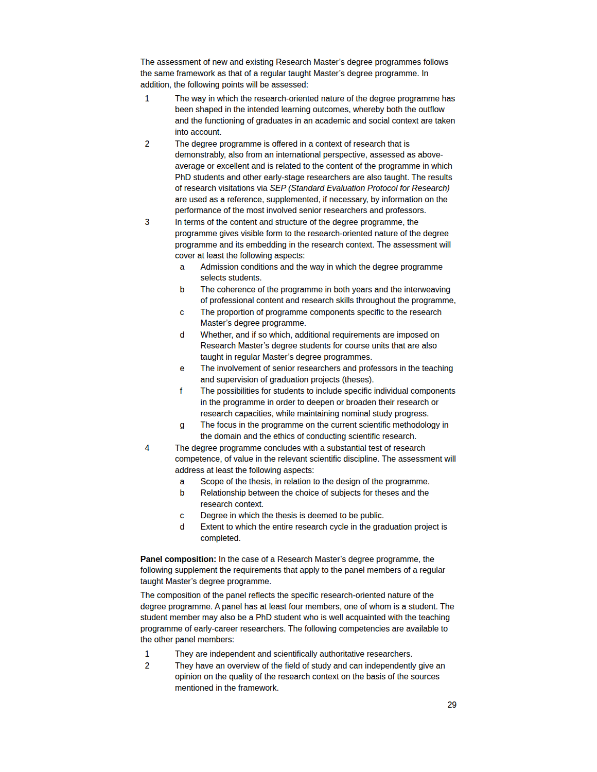The assessment of new and existing Research Master’s degree programmes follows the same framework as that of a regular taught Master’s degree programme. In addition, the following points will be assessed:
The way in which the research-oriented nature of the degree programme has been shaped in the intended learning outcomes, whereby both the outflow and the functioning of graduates in an academic and social context are taken into account.
The degree programme is offered in a context of research that is demonstrably, also from an international perspective, assessed as above-average or excellent and is related to the content of the programme in which PhD students and other early-stage researchers are also taught. The results of research visitations via SEP (Standard Evaluation Protocol for Research) are used as a reference, supplemented, if necessary, by information on the performance of the most involved senior researchers and professors.
In terms of the content and structure of the degree programme, the programme gives visible form to the research-oriented nature of the degree programme and its embedding in the research context. The assessment will cover at least the following aspects:
Admission conditions and the way in which the degree programme selects students.
The coherence of the programme in both years and the interweaving of professional content and research skills throughout the programme,
The proportion of programme components specific to the research Master’s degree programme.
Whether, and if so which, additional requirements are imposed on Research Master’s degree students for course units that are also taught in regular Master’s degree programmes.
The involvement of senior researchers and professors in the teaching and supervision of graduation projects (theses).
The possibilities for students to include specific individual components in the programme in order to deepen or broaden their research or research capacities, while maintaining nominal study progress.
The focus in the programme on the current scientific methodology in the domain and the ethics of conducting scientific research.
The degree programme concludes with a substantial test of research competence, of value in the relevant scientific discipline. The assessment will address at least the following aspects:
Scope of the thesis, in relation to the design of the programme.
Relationship between the choice of subjects for theses and the research context.
Degree in which the thesis is deemed to be public.
Extent to which the entire research cycle in the graduation project is completed.
Panel composition: In the case of a Research Master’s degree programme, the following supplement the requirements that apply to the panel members of a regular taught Master’s degree programme.
The composition of the panel reflects the specific research-oriented nature of the degree programme. A panel has at least four members, one of whom is a student. The student member may also be a PhD student who is well acquainted with the teaching programme of early-career researchers. The following competencies are available to the other panel members:
They are independent and scientifically authoritative researchers.
They have an overview of the field of study and can independently give an opinion on the quality of the research context on the basis of the sources mentioned in the framework.
29